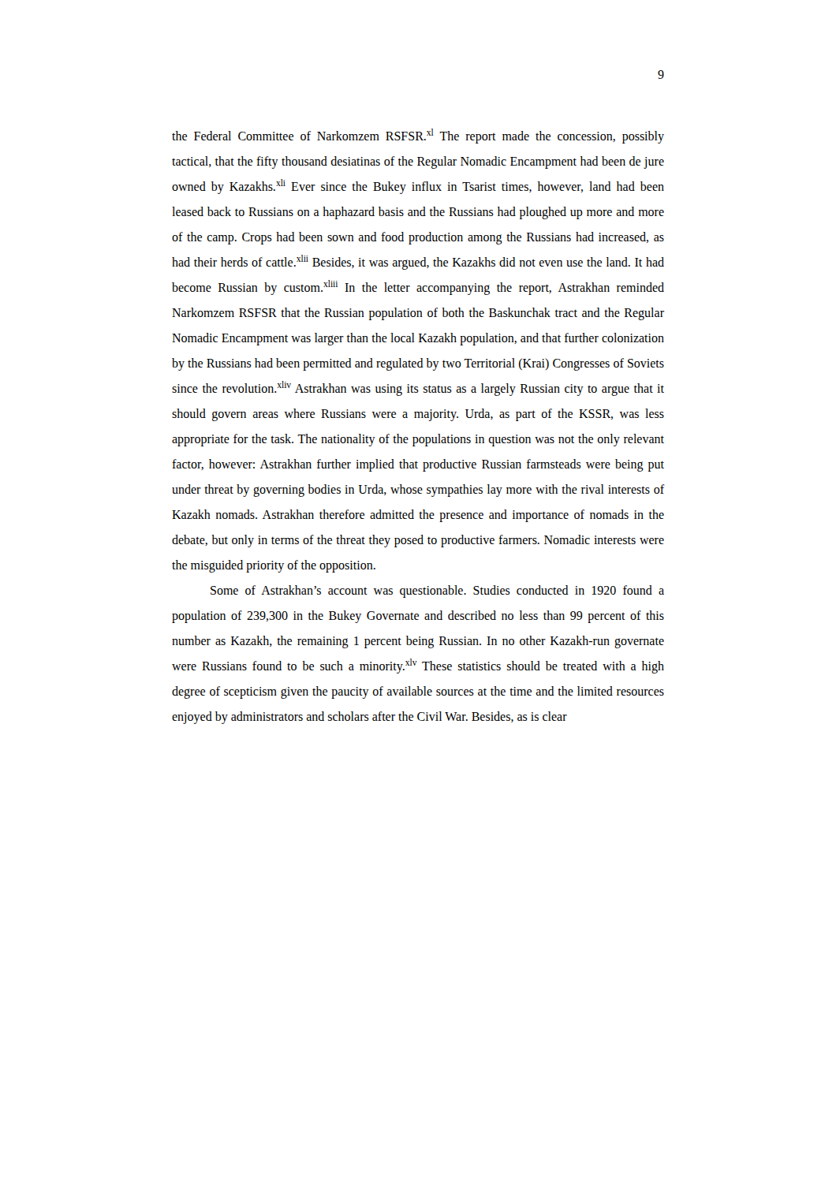9
the Federal Committee of Narkomzem RSFSR.xl The report made the concession, possibly tactical, that the fifty thousand desiatinas of the Regular Nomadic Encampment had been de jure owned by Kazakhs.xli Ever since the Bukey influx in Tsarist times, however, land had been leased back to Russians on a haphazard basis and the Russians had ploughed up more and more of the camp. Crops had been sown and food production among the Russians had increased, as had their herds of cattle.xlii Besides, it was argued, the Kazakhs did not even use the land. It had become Russian by custom.xliii In the letter accompanying the report, Astrakhan reminded Narkomzem RSFSR that the Russian population of both the Baskunchak tract and the Regular Nomadic Encampment was larger than the local Kazakh population, and that further colonization by the Russians had been permitted and regulated by two Territorial (Krai) Congresses of Soviets since the revolution.xliv Astrakhan was using its status as a largely Russian city to argue that it should govern areas where Russians were a majority. Urda, as part of the KSSR, was less appropriate for the task. The nationality of the populations in question was not the only relevant factor, however: Astrakhan further implied that productive Russian farmsteads were being put under threat by governing bodies in Urda, whose sympathies lay more with the rival interests of Kazakh nomads. Astrakhan therefore admitted the presence and importance of nomads in the debate, but only in terms of the threat they posed to productive farmers. Nomadic interests were the misguided priority of the opposition.
Some of Astrakhan’s account was questionable. Studies conducted in 1920 found a population of 239,300 in the Bukey Governate and described no less than 99 percent of this number as Kazakh, the remaining 1 percent being Russian. In no other Kazakh-run governate were Russians found to be such a minority.xlv These statistics should be treated with a high degree of scepticism given the paucity of available sources at the time and the limited resources enjoyed by administrators and scholars after the Civil War. Besides, as is clear